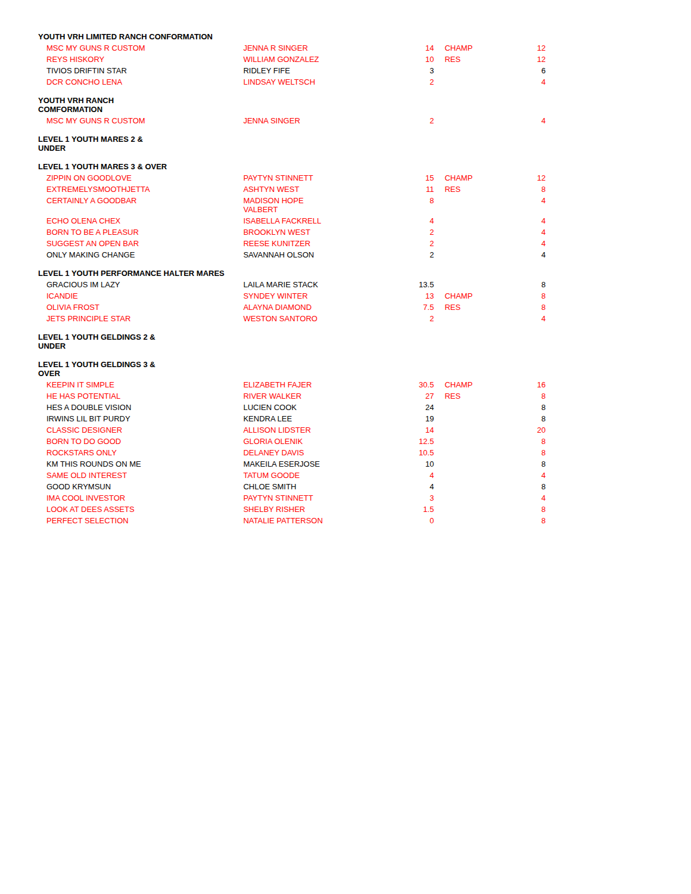| YOUTH VRH LIMITED RANCH CONFORMATION |
| MSC MY GUNS R CUSTOM | JENNA R SINGER | 14 | CHAMP | 12 |
| REYS HISKORY | WILLIAM GONZALEZ | 10 | RES | 12 |
| TIVIOS DRIFTIN STAR | RIDLEY FIFE | 3 | | 6 |
| DCR CONCHO LENA | LINDSAY WELTSCH | 2 | | 4 |
| YOUTH VRH RANCH COMFORMATION |
| MSC MY GUNS R CUSTOM | JENNA SINGER | 2 | | 4 |
| LEVEL 1 YOUTH MARES 2 & UNDER |
| LEVEL 1 YOUTH MARES 3 & OVER |
| ZIPPIN ON GOODLOVE | PAYTYN STINNETT | 15 | CHAMP | 12 |
| EXTREMELYSMOOTHJETTA | ASHTYN WEST | 11 | RES | 8 |
| CERTAINLY A GOODBAR | MADISON HOPE VALBERT | 8 | | 4 |
| ECHO OLENA CHEX | ISABELLA FACKRELL | 4 | | 4 |
| BORN TO BE A PLEASUR | BROOKLYN WEST | 2 | | 4 |
| SUGGEST AN OPEN BAR | REESE KUNITZER | 2 | | 4 |
| ONLY MAKING CHANGE | SAVANNAH OLSON | 2 | | 4 |
| LEVEL 1 YOUTH PERFORMANCE HALTER MARES |
| GRACIOUS IM LAZY | LAILA MARIE STACK | 13.5 | | 8 |
| ICANDIE | SYNDEY WINTER | 13 | CHAMP | 8 |
| OLIVIA FROST | ALAYNA DIAMOND | 7.5 | RES | 8 |
| JETS PRINCIPLE STAR | WESTON SANTORO | 2 | | 4 |
| LEVEL 1 YOUTH GELDINGS 2 & UNDER |
| LEVEL 1 YOUTH GELDINGS 3 & OVER |
| KEEPIN IT SIMPLE | ELIZABETH FAJER | 30.5 | CHAMP | 16 |
| HE HAS POTENTIAL | RIVER WALKER | 27 | RES | 8 |
| HES A DOUBLE VISION | LUCIEN COOK | 24 | | 8 |
| IRWINS LIL BIT PURDY | KENDRA LEE | 19 | | 8 |
| CLASSIC DESIGNER | ALLISON LIDSTER | 14 | | 20 |
| BORN TO DO GOOD | GLORIA OLENIK | 12.5 | | 8 |
| ROCKSTARS ONLY | DELANEY DAVIS | 10.5 | | 8 |
| KM THIS ROUNDS ON ME | MAKEILA ESERJOSE | 10 | | 8 |
| SAME OLD INTEREST | TATUM GOODE | 4 | | 4 |
| GOOD KRYMSUN | CHLOE SMITH | 4 | | 8 |
| IMA COOL INVESTOR | PAYTYN STINNETT | 3 | | 4 |
| LOOK AT DEES ASSETS | SHELBY RISHER | 1.5 | | 8 |
| PERFECT SELECTION | NATALIE PATTERSON | 0 | | 8 |